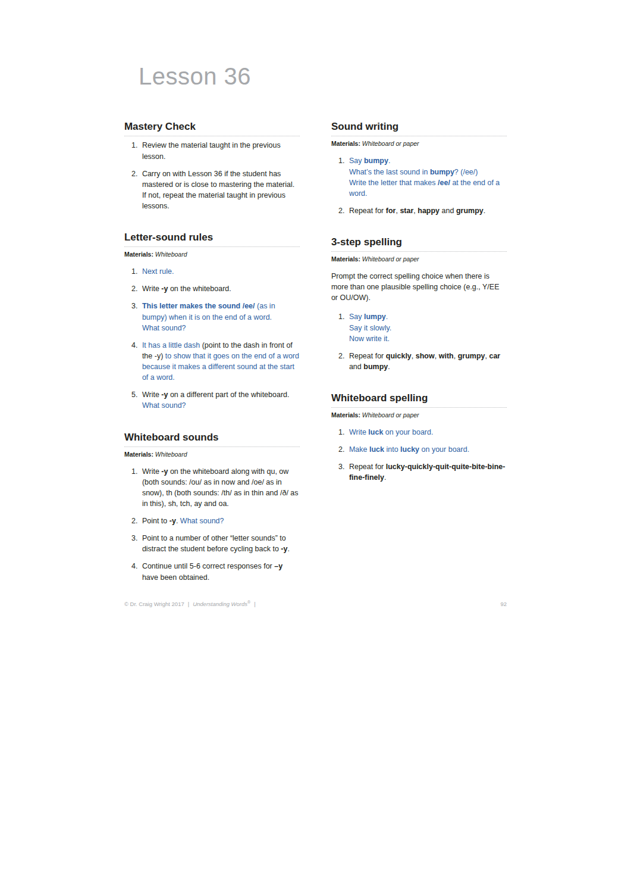Lesson 36
Mastery Check
Review the material taught in the previous lesson.
Carry on with Lesson 36 if the student has mastered or is close to mastering the material. If not, repeat the material taught in previous lessons.
Letter-sound rules
Materials: Whiteboard
Next rule.
Write -y on the whiteboard.
This letter makes the sound /ee/ (as in bumpy) when it is on the end of a word.
What sound?
It has a little dash (point to the dash in front of the -y) to show that it goes on the end of a word because it makes a different sound at the start of a word.
Write -y on a different part of the whiteboard.
What sound?
Whiteboard sounds
Materials: Whiteboard
Write -y on the whiteboard along with qu, ow (both sounds: /ou/ as in now and /oe/ as in snow), th (both sounds: /th/ as in thin and /ð/ as in this), sh, tch, ay and oa.
Point to -y. What sound?
Point to a number of other “letter sounds” to distract the student before cycling back to -y.
Continue until 5-6 correct responses for –y have been obtained.
Sound writing
Materials: Whiteboard or paper
Say bumpy.
What’s the last sound in bumpy? (/ee/)
Write the letter that makes /ee/ at the end of a word.
Repeat for for, star, happy and grumpy.
3-step spelling
Materials: Whiteboard or paper
Prompt the correct spelling choice when there is more than one plausible spelling choice (e.g., Y/EE or OU/OW).
Say lumpy.
Say it slowly.
Now write it.
Repeat for quickly, show, with, grumpy, car and bumpy.
Whiteboard spelling
Materials: Whiteboard or paper
Write luck on your board.
Make luck into lucky on your board.
Repeat for lucky-quickly-quit-quite-bite-bine-fine-finely.
© Dr. Craig Wright 2017|Understanding Words®|
92